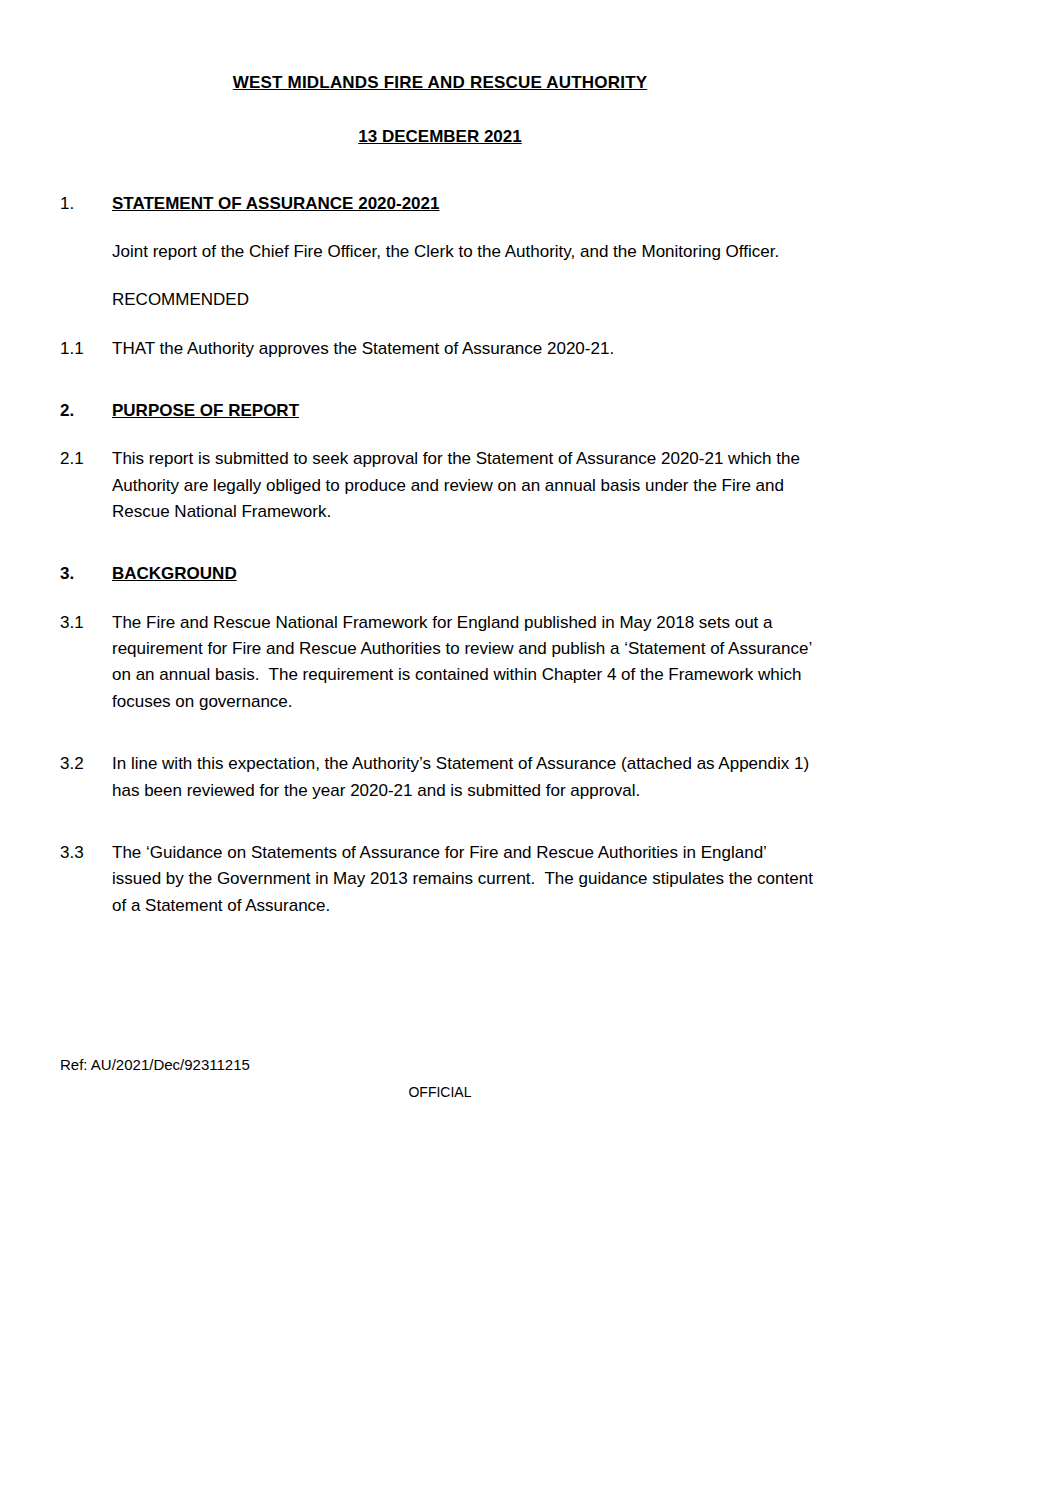WEST MIDLANDS FIRE AND RESCUE AUTHORITY
13 DECEMBER 2021
1.
STATEMENT OF ASSURANCE 2020-2021
Joint report of the Chief Fire Officer, the Clerk to the Authority, and the Monitoring Officer.
RECOMMENDED
1.1
THAT the Authority approves the Statement of Assurance 2020-21.
2.
PURPOSE OF REPORT
2.1
This report is submitted to seek approval for the Statement of Assurance 2020-21 which the Authority are legally obliged to produce and review on an annual basis under the Fire and Rescue National Framework.
3.
BACKGROUND
3.1
The Fire and Rescue National Framework for England published in May 2018 sets out a requirement for Fire and Rescue Authorities to review and publish a ‘Statement of Assurance’ on an annual basis. The requirement is contained within Chapter 4 of the Framework which focuses on governance.
3.2
In line with this expectation, the Authority’s Statement of Assurance (attached as Appendix 1) has been reviewed for the year 2020-21 and is submitted for approval.
3.3
The ‘Guidance on Statements of Assurance for Fire and Rescue Authorities in England’ issued by the Government in May 2013 remains current. The guidance stipulates the content of a Statement of Assurance.
Ref: AU/2021/Dec/92311215
OFFICIAL